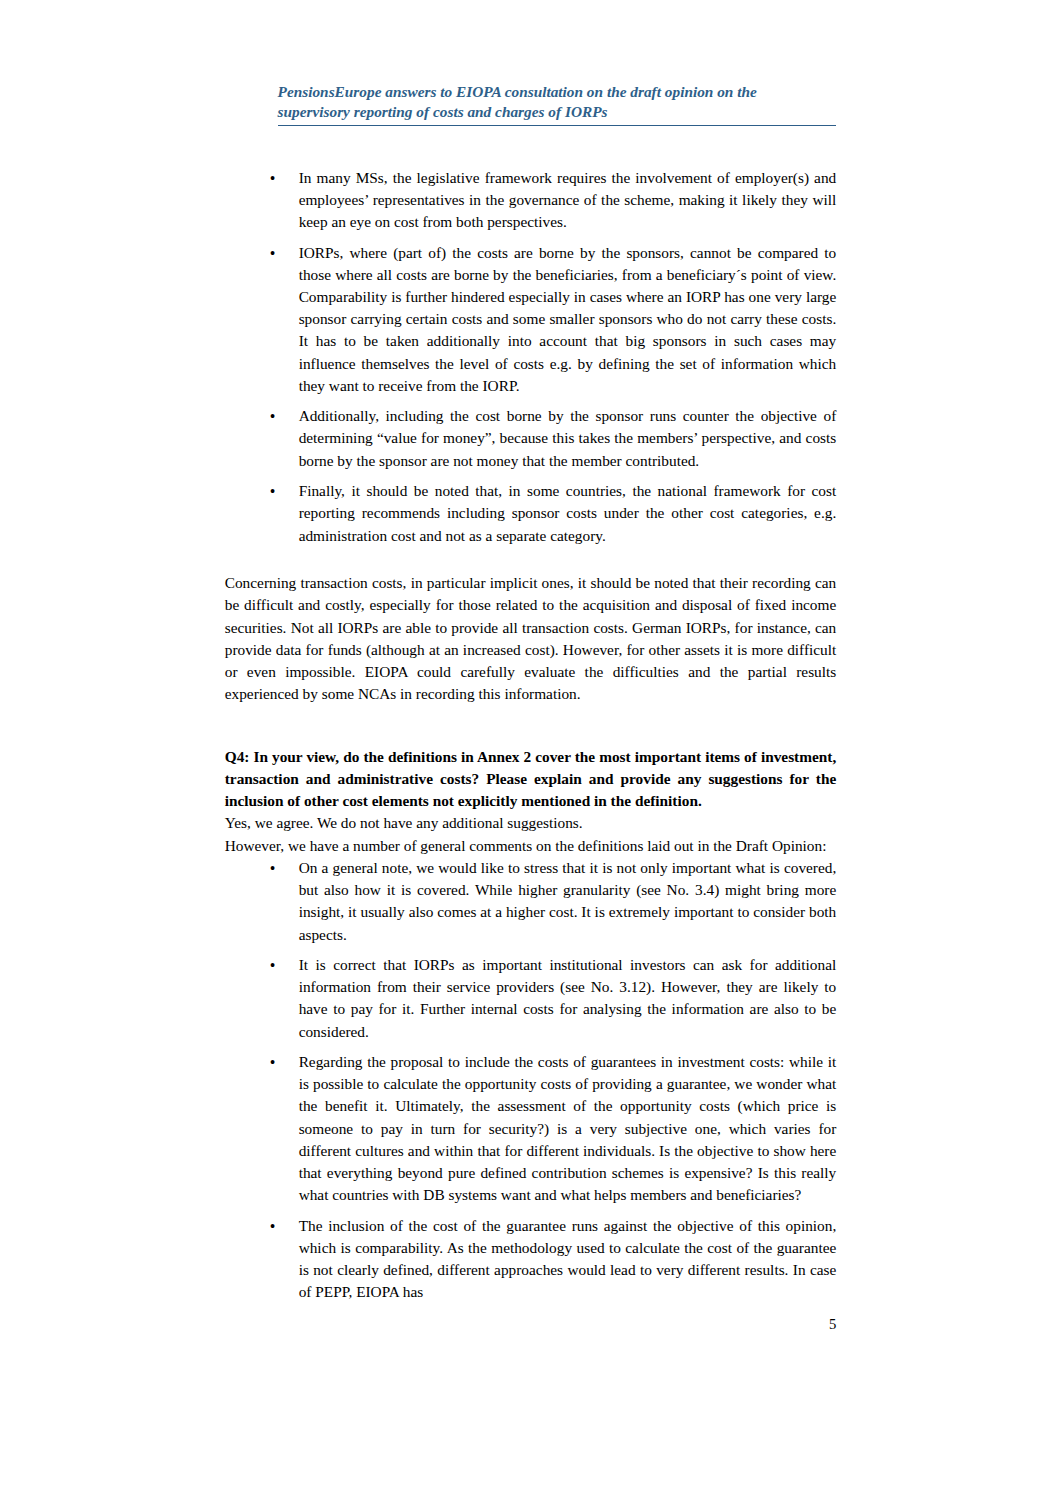PensionsEurope answers to EIOPA consultation on the draft opinion on the
supervisory reporting of costs and charges of IORPs
In many MSs, the legislative framework requires the involvement of employer(s) and employees’ representatives in the governance of the scheme, making it likely they will keep an eye on cost from both perspectives.
IORPs, where (part of) the costs are borne by the sponsors, cannot be compared to those where all costs are borne by the beneficiaries, from a beneficiary´s point of view. Comparability is further hindered especially in cases where an IORP has one very large sponsor carrying certain costs and some smaller sponsors who do not carry these costs. It has to be taken additionally into account that big sponsors in such cases may influence themselves the level of costs e.g. by defining the set of information which they want to receive from the IORP.
Additionally, including the cost borne by the sponsor runs counter the objective of determining “value for money”, because this takes the members’ perspective, and costs borne by the sponsor are not money that the member contributed.
Finally, it should be noted that, in some countries, the national framework for cost reporting recommends including sponsor costs under the other cost categories, e.g. administration cost and not as a separate category.
Concerning transaction costs, in particular implicit ones, it should be noted that their recording can be difficult and costly, especially for those related to the acquisition and disposal of fixed income securities. Not all IORPs are able to provide all transaction costs. German IORPs, for instance, can provide data for funds (although at an increased cost). However, for other assets it is more difficult or even impossible. EIOPA could carefully evaluate the difficulties and the partial results experienced by some NCAs in recording this information.
Q4: In your view, do the definitions in Annex 2 cover the most important items of investment, transaction and administrative costs? Please explain and provide any suggestions for the inclusion of other cost elements not explicitly mentioned in the definition.
Yes, we agree. We do not have any additional suggestions.
However, we have a number of general comments on the definitions laid out in the Draft Opinion:
On a general note, we would like to stress that it is not only important what is covered, but also how it is covered. While higher granularity (see No. 3.4) might bring more insight, it usually also comes at a higher cost. It is extremely important to consider both aspects.
It is correct that IORPs as important institutional investors can ask for additional information from their service providers (see No. 3.12). However, they are likely to have to pay for it. Further internal costs for analysing the information are also to be considered.
Regarding the proposal to include the costs of guarantees in investment costs: while it is possible to calculate the opportunity costs of providing a guarantee, we wonder what the benefit it. Ultimately, the assessment of the opportunity costs (which price is someone to pay in turn for security?) is a very subjective one, which varies for different cultures and within that for different individuals. Is the objective to show here that everything beyond pure defined contribution schemes is expensive? Is this really what countries with DB systems want and what helps members and beneficiaries?
The inclusion of the cost of the guarantee runs against the objective of this opinion, which is comparability. As the methodology used to calculate the cost of the guarantee is not clearly defined, different approaches would lead to very different results. In case of PEPP, EIOPA has
5